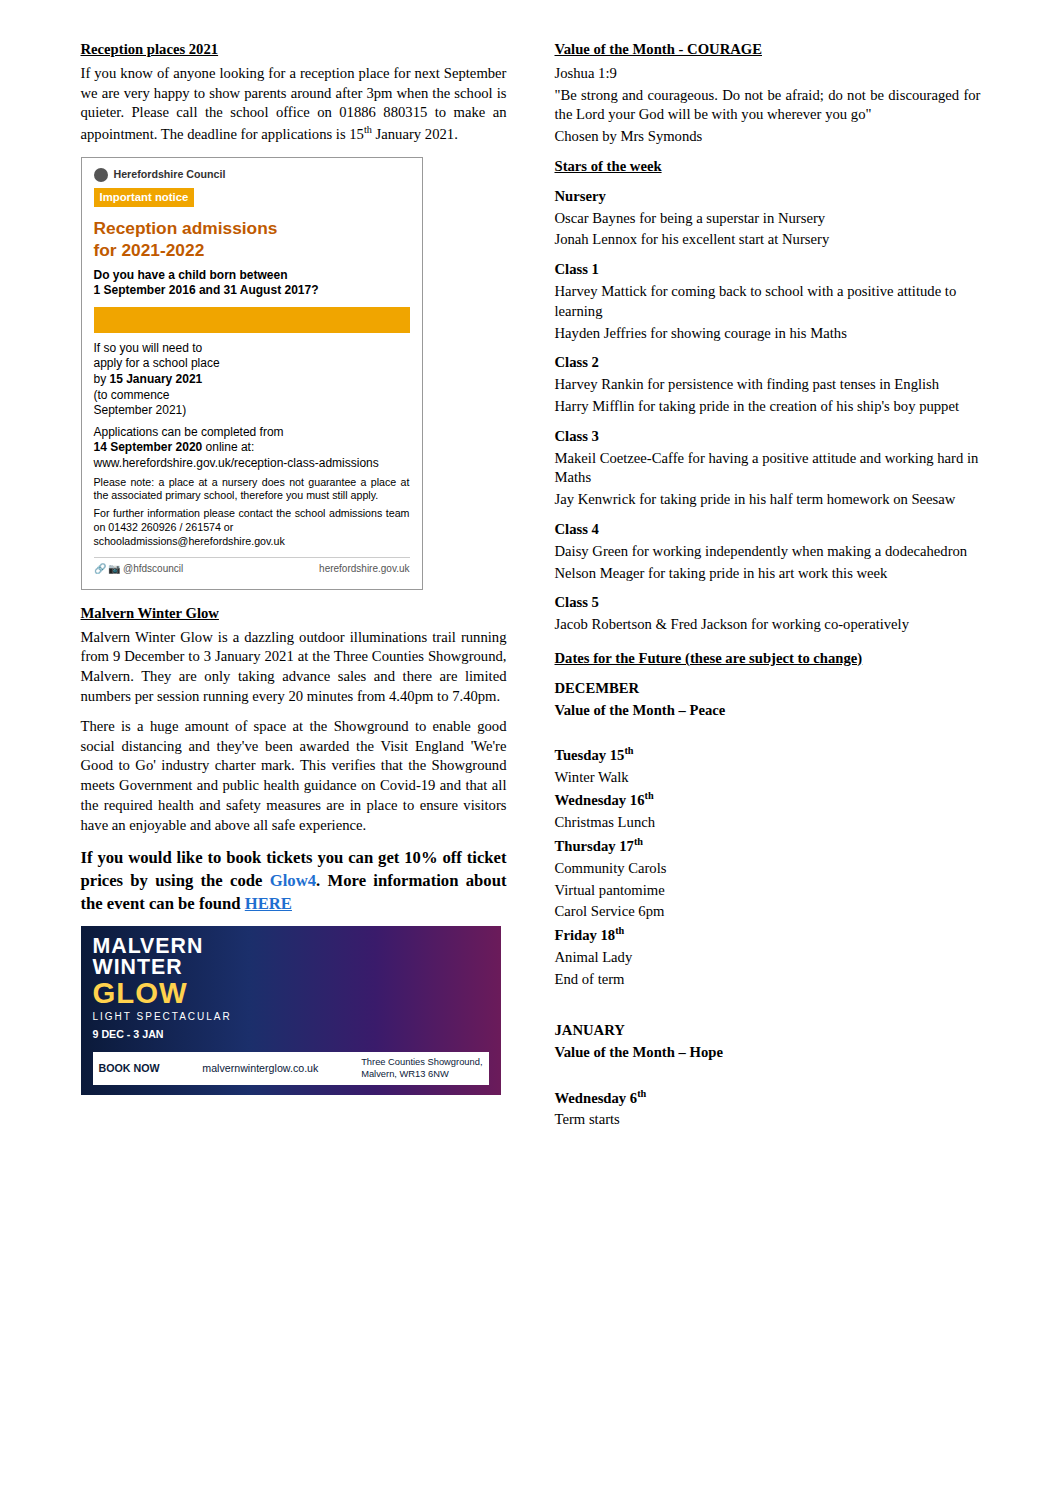Reception places 2021
If you know of anyone looking for a reception place for next September we are very happy to show parents around after 3pm when the school is quieter. Please call the school office on 01886 880315 to make an appointment. The deadline for applications is 15th January 2021.
Herefordshire Council
Important notice
Reception admissions
for 2021-2022
Do you have a child born between
1 September 2016 and 31 August 2017?
If so you will need to
apply for a school place
by 15 January 2021
(to commence
September 2021)
Applications can be completed from
14 September 2020 online at:
www.herefordshire.gov.uk/reception-class-admissions
Please note: a place at a nursery does not guarantee a place at the associated primary school, therefore you must still apply.
For further information please contact the school admissions team on 01432 260926 / 261574 or
schooladmissions@herefordshire.gov.uk
🔗 📷 @hfdscouncil herefordshire.gov.uk
Malvern Winter Glow
Malvern Winter Glow is a dazzling outdoor illuminations trail running from 9 December to 3 January 2021 at the Three Counties Showground, Malvern. They are only taking advance sales and there are limited numbers per session running every 20 minutes from 4.40pm to 7.40pm.
There is a huge amount of space at the Showground to enable good social distancing and they've been awarded the Visit England 'We're Good to Go' industry charter mark. This verifies that the Showground meets Government and public health guidance on Covid-19 and that all the required health and safety measures are in place to ensure visitors have an enjoyable and above all safe experience.
If you would like to book tickets you can get 10% off ticket prices by using the code Glow4. More information about the event can be found HERE
MALVERN
WINTER
GLOW
LIGHT SPECTACULAR
9 DEC - 3 JAN
BOOK NOW malvernwinterglow.co.uk Three Counties Showground,
Malvern, WR13 6NW
Value of the Month - COURAGE
Joshua 1:9
"Be strong and courageous. Do not be afraid; do not be discouraged for the Lord your God will be with you wherever you go"
Chosen by Mrs Symonds
Stars of the week
Nursery
Oscar Baynes for being a superstar in Nursery
Jonah Lennox for his excellent start at Nursery
Class 1
Harvey Mattick for coming back to school with a positive attitude to learning
Hayden Jeffries for showing courage in his Maths
Class 2
Harvey Rankin for persistence with finding past tenses in English
Harry Mifflin for taking pride in the creation of his ship's boy puppet
Class 3
Makeil Coetzee-Caffe for having a positive attitude and working hard in Maths
Jay Kenwrick for taking pride in his half term homework on Seesaw
Class 4
Daisy Green for working independently when making a dodecahedron
Nelson Meager for taking pride in his art work this week
Class 5
Jacob Robertson & Fred Jackson for working co-operatively
Dates for the Future (these are subject to change)
DECEMBER
Value of the Month – Peace
Tuesday 15th
Winter Walk
Wednesday 16th
Christmas Lunch
Thursday 17th
Community Carols
Virtual pantomime
Carol Service 6pm
Friday 18th
Animal Lady
End of term
JANUARY
Value of the Month – Hope
Wednesday 6th
Term starts